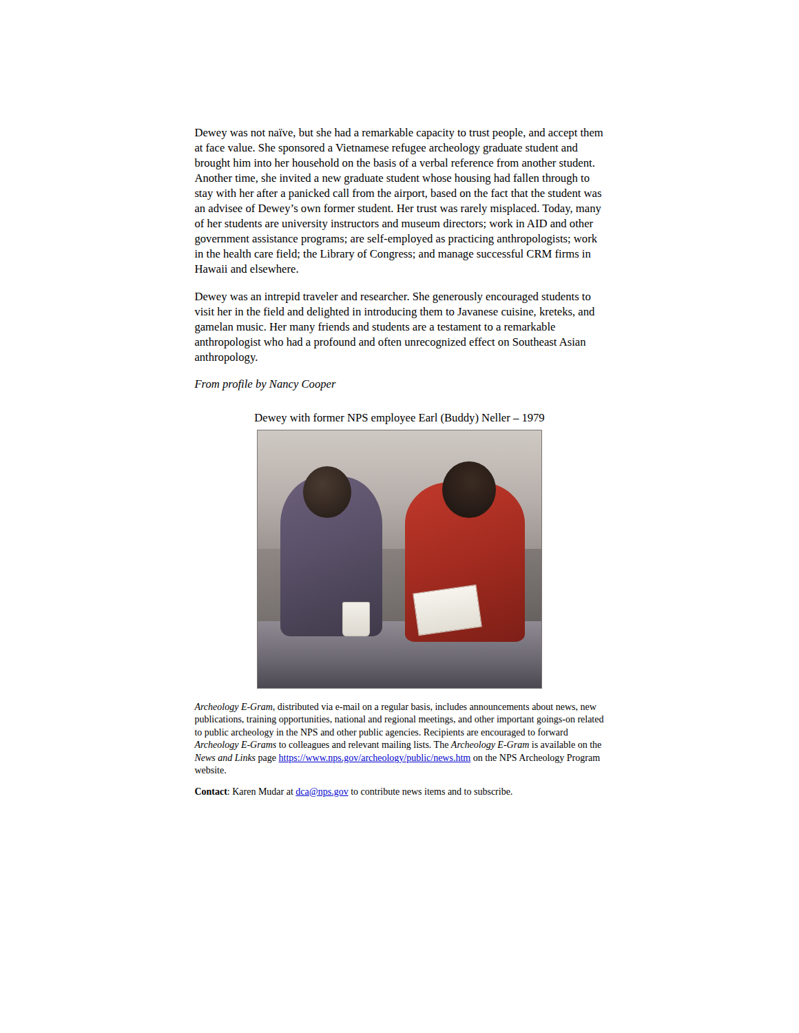Dewey was not naïve, but she had a remarkable capacity to trust people, and accept them at face value. She sponsored a Vietnamese refugee archeology graduate student and brought him into her household on the basis of a verbal reference from another student. Another time, she invited a new graduate student whose housing had fallen through to stay with her after a panicked call from the airport, based on the fact that the student was an advisee of Dewey’s own former student. Her trust was rarely misplaced. Today, many of her students are university instructors and museum directors; work in AID and other government assistance programs; are self-employed as practicing anthropologists; work in the health care field; the Library of Congress; and manage successful CRM firms in Hawaii and elsewhere.
Dewey was an intrepid traveler and researcher. She generously encouraged students to visit her in the field and delighted in introducing them to Javanese cuisine, kreteks, and gamelan music. Her many friends and students are a testament to a remarkable anthropologist who had a profound and often unrecognized effect on Southeast Asian anthropology.
From profile by Nancy Cooper
Dewey with former NPS employee Earl (Buddy) Neller – 1979
Archeology E-Gram, distributed via e-mail on a regular basis, includes announcements about news, new publications, training opportunities, national and regional meetings, and other important goings-on related to public archeology in the NPS and other public agencies. Recipients are encouraged to forward Archeology E-Grams to colleagues and relevant mailing lists. The Archeology E-Gram is available on the News and Links page https://www.nps.gov/archeology/public/news.htm on the NPS Archeology Program website.
Contact: Karen Mudar at dca@nps.gov to contribute news items and to subscribe.